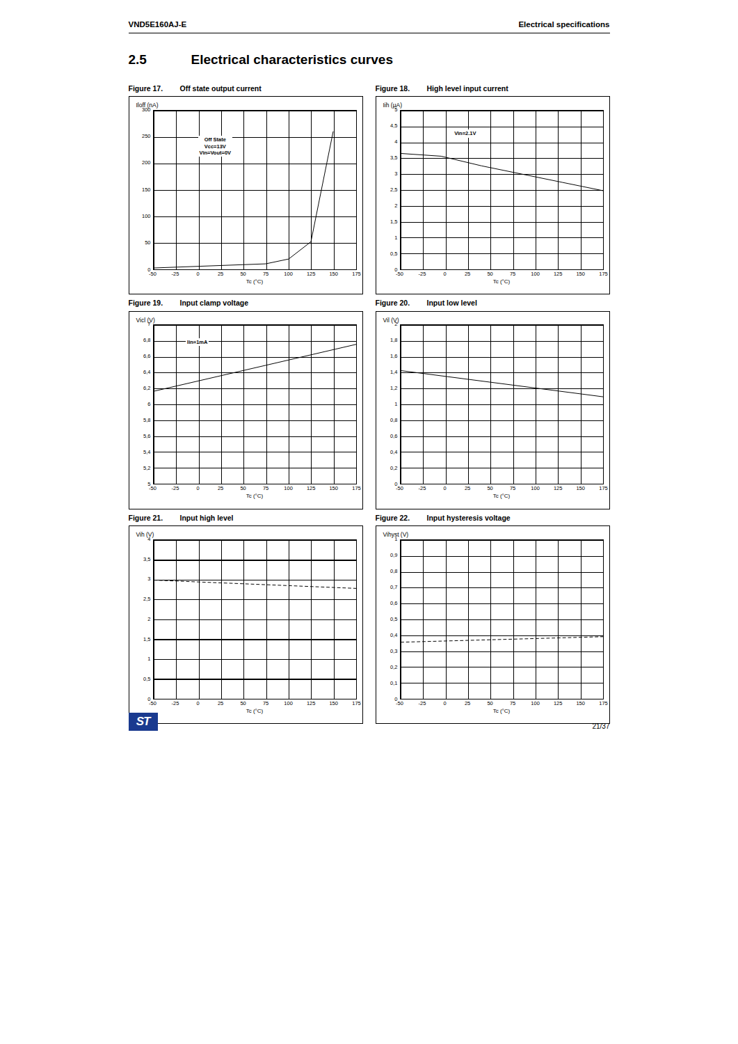VND5E160AJ-E Electrical specifications
2.5 Electrical characteristics curves
Figure 17. Off state output current
Iloff (nA)
300 250 200 150 100 50 0
Off State
Vcc=13V
Vin=Vout=0V
-50 -25 0 25 50 75 100 125 150 175
Tc (°C)
Figure 18. High level input current
Iih (µA)
5 4,5 4 3,5 3 2,5 2 1,5 1 0,5 0
Vin=2.1V
-50 -25 0 25 50 75 100 125 150 175
Tc (°C)
Figure 19. Input clamp voltage
Vicl (V)
7 6,8 6,6 6,4 6,2 6 5,8 5,6 5,4 5,2 5
Iin=1mA
-50 -25 0 25 50 75 100 125 150 175
Tc (°C)
Figure 20. Input low level
Vil (V)
2 1,8 1,6 1,4 1,2 1 0,8 0,6 0,4 0,2 0
-50 -25 0 25 50 75 100 125 150 175
Tc (°C)
Figure 21. Input high level
Vih (V)
4 3,5 3 2,5 2 1,5 1 0,5 0
-50 -25 0 25 50 75 100 125 150 175
Tc (°C)
Figure 22. Input hysteresis voltage
Vihyst (V)
1 0,9 0,8 0,7 0,6 0,5 0,4 0,3 0,2 0,1 0
-50 -25 0 25 50 75 100 125 150 175
Tc (°C)
ST
21/37